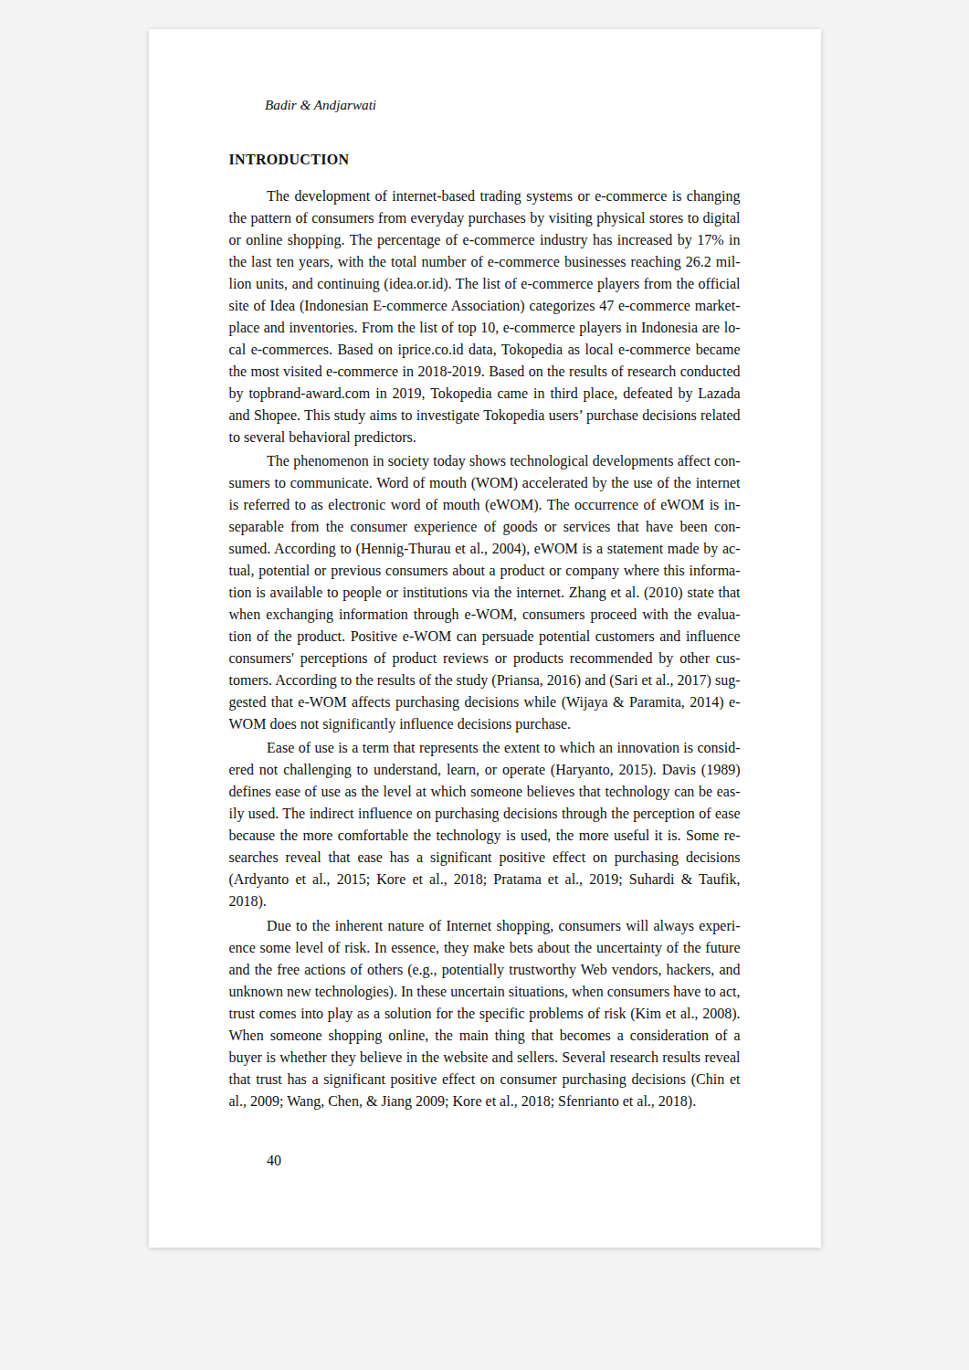Badir & Andjarwati
INTRODUCTION
The development of internet-based trading systems or e-commerce is changing the pattern of consumers from everyday purchases by visiting physical stores to digital or online shopping. The percentage of e-commerce industry has increased by 17% in the last ten years, with the total number of e-commerce businesses reaching 26.2 million units, and continuing (idea.or.id). The list of e-commerce players from the official site of Idea (Indonesian E-commerce Association) categorizes 47 e-commerce marketplace and inventories. From the list of top 10, e-commerce players in Indonesia are local e-commerces. Based on iprice.co.id data, Tokopedia as local e-commerce became the most visited e-commerce in 2018-2019. Based on the results of research conducted by topbrand-award.com in 2019, Tokopedia came in third place, defeated by Lazada and Shopee. This study aims to investigate Tokopedia users’ purchase decisions related to several behavioral predictors.
The phenomenon in society today shows technological developments affect consumers to communicate. Word of mouth (WOM) accelerated by the use of the internet is referred to as electronic word of mouth (eWOM). The occurrence of eWOM is inseparable from the consumer experience of goods or services that have been consumed. According to (Hennig-Thurau et al., 2004), eWOM is a statement made by actual, potential or previous consumers about a product or company where this information is available to people or institutions via the internet. Zhang et al. (2010) state that when exchanging information through e-WOM, consumers proceed with the evaluation of the product. Positive e-WOM can persuade potential customers and influence consumers' perceptions of product reviews or products recommended by other customers. According to the results of the study (Priansa, 2016) and (Sari et al., 2017) suggested that e-WOM affects purchasing decisions while (Wijaya & Paramita, 2014) e-WOM does not significantly influence decisions purchase.
Ease of use is a term that represents the extent to which an innovation is considered not challenging to understand, learn, or operate (Haryanto, 2015). Davis (1989) defines ease of use as the level at which someone believes that technology can be easily used. The indirect influence on purchasing decisions through the perception of ease because the more comfortable the technology is used, the more useful it is. Some researches reveal that ease has a significant positive effect on purchasing decisions (Ardyanto et al., 2015; Kore et al., 2018; Pratama et al., 2019; Suhardi & Taufik, 2018).
Due to the inherent nature of Internet shopping, consumers will always experience some level of risk. In essence, they make bets about the uncertainty of the future and the free actions of others (e.g., potentially trustworthy Web vendors, hackers, and unknown new technologies). In these uncertain situations, when consumers have to act, trust comes into play as a solution for the specific problems of risk (Kim et al., 2008). When someone shopping online, the main thing that becomes a consideration of a buyer is whether they believe in the website and sellers. Several research results reveal that trust has a significant positive effect on consumer purchasing decisions (Chin et al., 2009; Wang, Chen, & Jiang 2009; Kore et al., 2018; Sfenrianto et al., 2018).
40